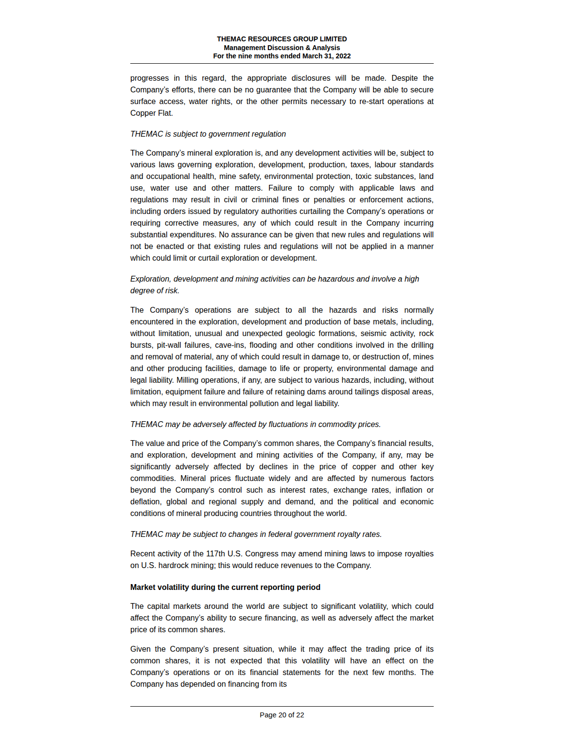THEMAC RESOURCES GROUP LIMITED
Management Discussion & Analysis
For the nine months ended March 31, 2022
progresses in this regard, the appropriate disclosures will be made. Despite the Company’s efforts, there can be no guarantee that the Company will be able to secure surface access, water rights, or the other permits necessary to re-start operations at Copper Flat.
THEMAC is subject to government regulation
The Company’s mineral exploration is, and any development activities will be, subject to various laws governing exploration, development, production, taxes, labour standards and occupational health, mine safety, environmental protection, toxic substances, land use, water use and other matters. Failure to comply with applicable laws and regulations may result in civil or criminal fines or penalties or enforcement actions, including orders issued by regulatory authorities curtailing the Company’s operations or requiring corrective measures, any of which could result in the Company incurring substantial expenditures. No assurance can be given that new rules and regulations will not be enacted or that existing rules and regulations will not be applied in a manner which could limit or curtail exploration or development.
Exploration, development and mining activities can be hazardous and involve a high degree of risk.
The Company’s operations are subject to all the hazards and risks normally encountered in the exploration, development and production of base metals, including, without limitation, unusual and unexpected geologic formations, seismic activity, rock bursts, pit-wall failures, cave-ins, flooding and other conditions involved in the drilling and removal of material, any of which could result in damage to, or destruction of, mines and other producing facilities, damage to life or property, environmental damage and legal liability. Milling operations, if any, are subject to various hazards, including, without limitation, equipment failure and failure of retaining dams around tailings disposal areas, which may result in environmental pollution and legal liability.
THEMAC may be adversely affected by fluctuations in commodity prices.
The value and price of the Company’s common shares, the Company’s financial results, and exploration, development and mining activities of the Company, if any, may be significantly adversely affected by declines in the price of copper and other key commodities. Mineral prices fluctuate widely and are affected by numerous factors beyond the Company’s control such as interest rates, exchange rates, inflation or deflation, global and regional supply and demand, and the political and economic conditions of mineral producing countries throughout the world.
THEMAC may be subject to changes in federal government royalty rates.
Recent activity of the 117th U.S. Congress may amend mining laws to impose royalties on U.S. hardrock mining; this would reduce revenues to the Company.
Market volatility during the current reporting period
The capital markets around the world are subject to significant volatility, which could affect the Company’s ability to secure financing, as well as adversely affect the market price of its common shares.
Given the Company’s present situation, while it may affect the trading price of its common shares, it is not expected that this volatility will have an effect on the Company’s operations or on its financial statements for the next few months. The Company has depended on financing from its
Page 20 of 22